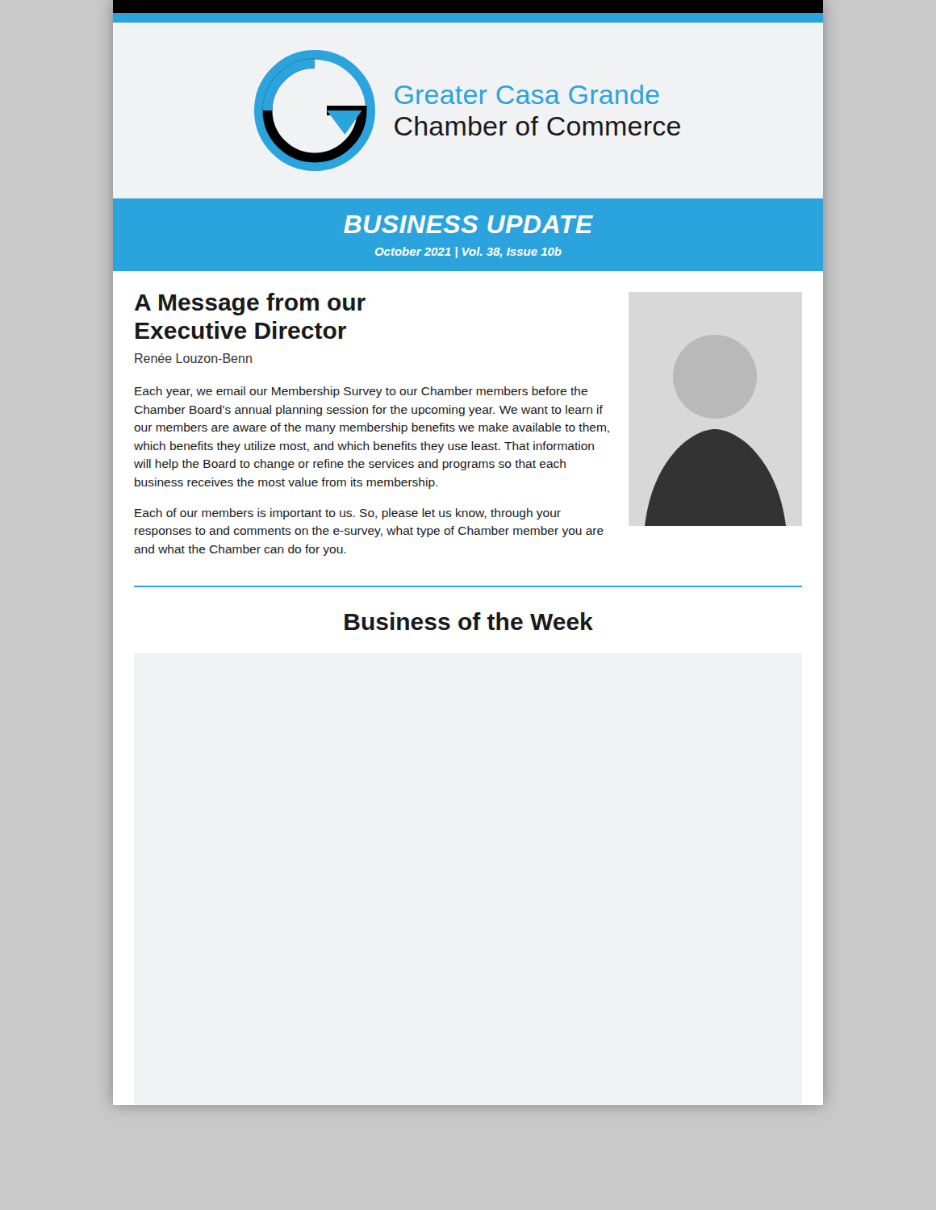Greater Casa Grande
Chamber of Commerce
BUSINESS UPDATE
October 2021 | Vol. 38, Issue 10b
A Message from our
Executive Director
Renée Louzon-Benn
Each year, we email our Membership Survey to our Chamber members before the Chamber Board's annual planning session for the upcoming year. We want to learn if our members are aware of the many membership benefits we make available to them, which benefits they utilize most, and which benefits they use least. That information will help the Board to change or refine the services and programs so that each business receives the most value from its membership.
Each of our members is important to us. So, please let us know, through your responses to and comments on the e-survey, what type of Chamber member you are and what the Chamber can do for you.
Business of the Week